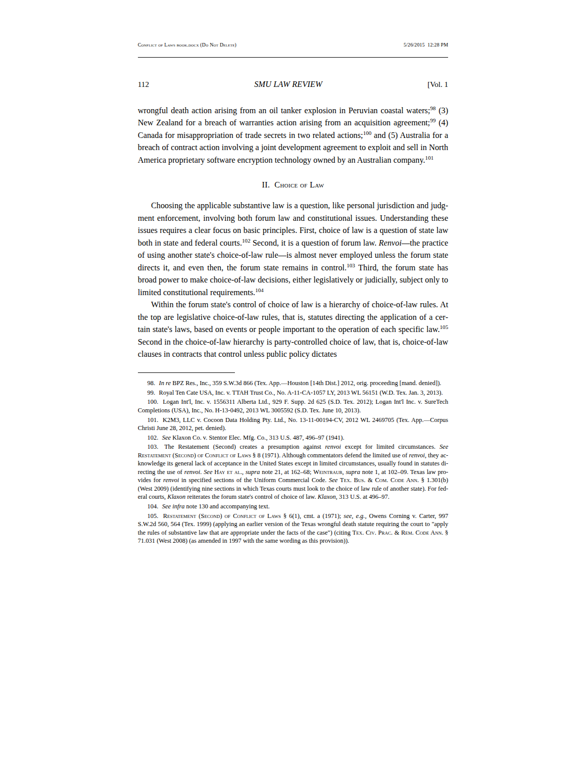Conflict of Laws book.docx (Do Not Delete) 5/26/2015 12:28 PM
112 SMU LAW REVIEW [Vol. 1
wrongful death action arising from an oil tanker explosion in Peruvian coastal waters;98 (3) New Zealand for a breach of warranties action arising from an acquisition agreement;99 (4) Canada for misappropriation of trade secrets in two related actions;100 and (5) Australia for a breach of contract action involving a joint development agreement to exploit and sell in North America proprietary software encryption technology owned by an Australian company.101
II. Choice of Law
Choosing the applicable substantive law is a question, like personal jurisdiction and judgment enforcement, involving both forum law and constitutional issues. Understanding these issues requires a clear focus on basic principles. First, choice of law is a question of state law both in state and federal courts.102 Second, it is a question of forum law. Renvoi—the practice of using another state's choice-of-law rule—is almost never employed unless the forum state directs it, and even then, the forum state remains in control.103 Third, the forum state has broad power to make choice-of-law decisions, either legislatively or judicially, subject only to limited constitutional requirements.104
Within the forum state's control of choice of law is a hierarchy of choice-of-law rules. At the top are legislative choice-of-law rules, that is, statutes directing the application of a certain state's laws, based on events or people important to the operation of each specific law.105 Second in the choice-of-law hierarchy is party-controlled choice of law, that is, choice-of-law clauses in contracts that control unless public policy dictates
98. In re BPZ Res., Inc., 359 S.W.3d 866 (Tex. App.—Houston [14th Dist.] 2012, orig. proceeding [mand. denied]).
99. Royal Ten Cate USA, Inc. v. TTAH Trust Co., No. A-11-CA-1057 LY, 2013 WL 56151 (W.D. Tex. Jan. 3, 2013).
100. Logan Int'l, Inc. v. 1556311 Alberta Ltd., 929 F. Supp. 2d 625 (S.D. Tex. 2012); Logan Int'l Inc. v. SureTech Completions (USA), Inc., No. H-13-0492, 2013 WL 3005592 (S.D. Tex. June 10, 2013).
101. K2M3, LLC v. Cocoon Data Holding Pty. Ltd., No. 13-11-00194-CV, 2012 WL 2469705 (Tex. App.—Corpus Christi June 28, 2012, pet. denied).
102. See Klaxon Co. v. Stentor Elec. Mfg. Co., 313 U.S. 487, 496–97 (1941).
103. The Restatement (Second) creates a presumption against renvoi except for limited circumstances. See Restatement (Second) of Conflict of Laws § 8 (1971). Although commentators defend the limited use of renvoi, they acknowledge its general lack of acceptance in the United States except in limited circumstances, usually found in statutes directing the use of renvoi. See Hay et al., supra note 21, at 162–68; Weintraub, supra note 1, at 102–09. Texas law provides for renvoi in specified sections of the Uniform Commercial Code. See Tex. Bus. & Com. Code Ann. § 1.301(b) (West 2009) (identifying nine sections in which Texas courts must look to the choice of law rule of another state). For federal courts, Klaxon reiterates the forum state's control of choice of law. Klaxon, 313 U.S. at 496–97.
104. See infra note 130 and accompanying text.
105. Restatement (Second) of Conflict of Laws § 6(1), cmt. a (1971); see, e.g., Owens Corning v. Carter, 997 S.W.2d 560, 564 (Tex. 1999) (applying an earlier version of the Texas wrongful death statute requiring the court to "apply the rules of substantive law that are appropriate under the facts of the case") (citing Tex. Civ. Prac. & Rem. Code Ann. § 71.031 (West 2008) (as amended in 1997 with the same wording as this provision)).